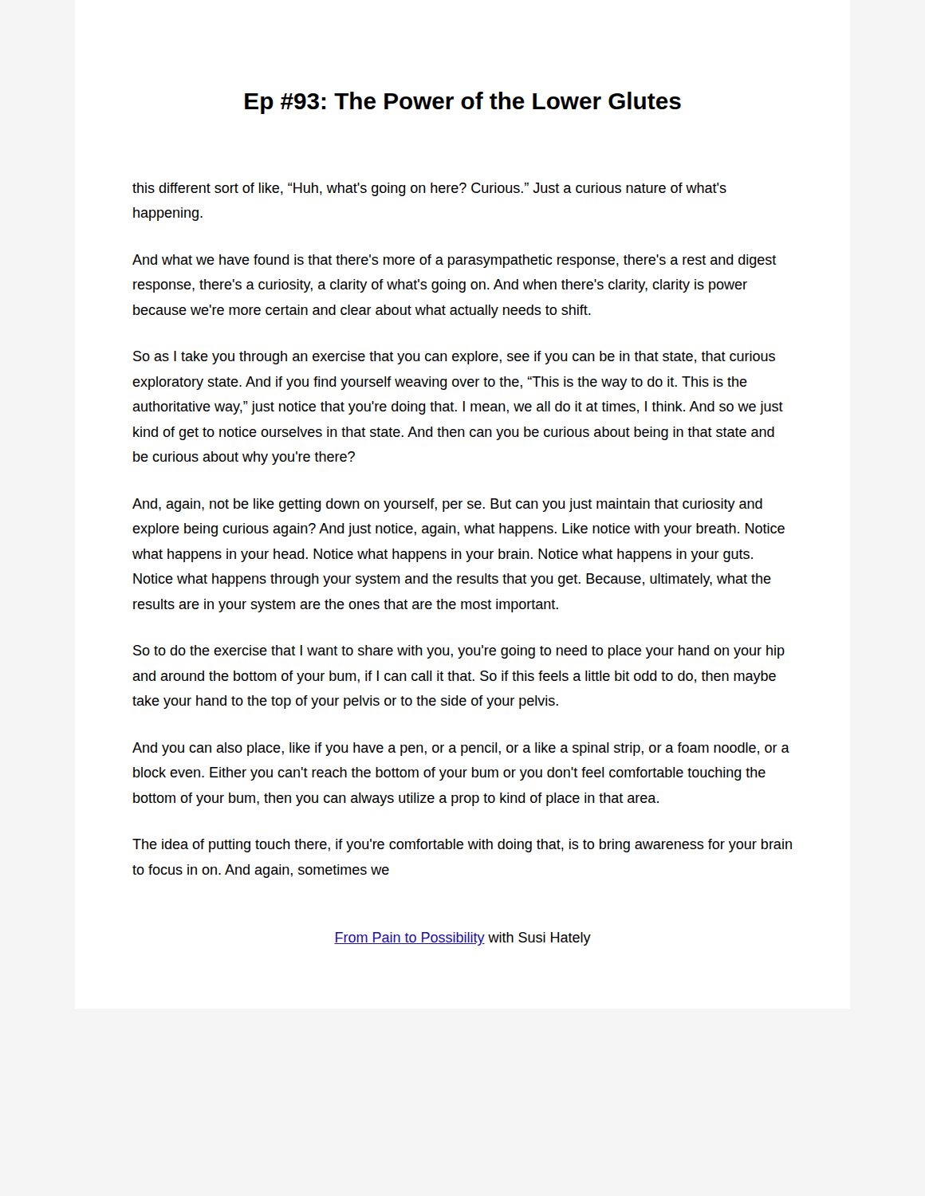Ep #93: The Power of the Lower Glutes
this different sort of like, “Huh, what's going on here? Curious.” Just a curious nature of what's happening.
And what we have found is that there's more of a parasympathetic response, there's a rest and digest response, there's a curiosity, a clarity of what's going on. And when there's clarity, clarity is power because we're more certain and clear about what actually needs to shift.
So as I take you through an exercise that you can explore, see if you can be in that state, that curious exploratory state. And if you find yourself weaving over to the, “This is the way to do it. This is the authoritative way,” just notice that you're doing that. I mean, we all do it at times, I think. And so we just kind of get to notice ourselves in that state. And then can you be curious about being in that state and be curious about why you're there?
And, again, not be like getting down on yourself, per se. But can you just maintain that curiosity and explore being curious again? And just notice, again, what happens. Like notice with your breath. Notice what happens in your head. Notice what happens in your brain. Notice what happens in your guts. Notice what happens through your system and the results that you get. Because, ultimately, what the results are in your system are the ones that are the most important.
So to do the exercise that I want to share with you, you're going to need to place your hand on your hip and around the bottom of your bum, if I can call it that. So if this feels a little bit odd to do, then maybe take your hand to the top of your pelvis or to the side of your pelvis.
And you can also place, like if you have a pen, or a pencil, or a like a spinal strip, or a foam noodle, or a block even. Either you can't reach the bottom of your bum or you don't feel comfortable touching the bottom of your bum, then you can always utilize a prop to kind of place in that area.
The idea of putting touch there, if you're comfortable with doing that, is to bring awareness for your brain to focus in on. And again, sometimes we
From Pain to Possibility with Susi Hately